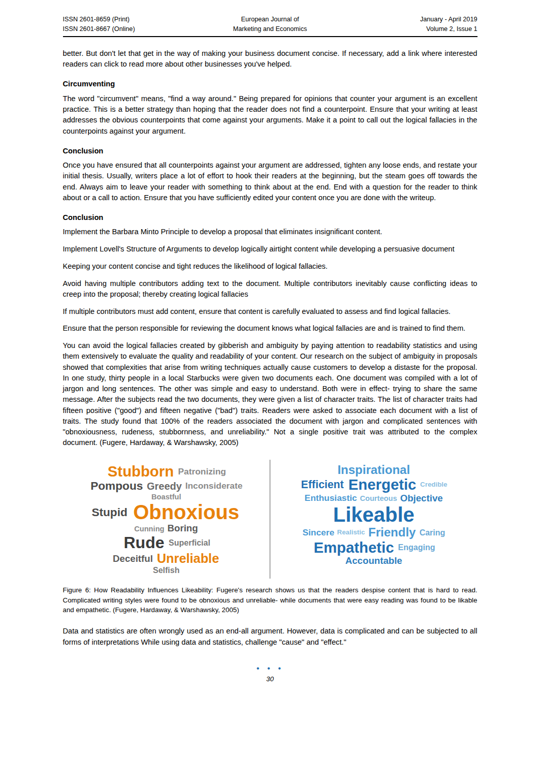| ISSN 2601-8659 (Print) | European Journal of | January - April 2019 |
| ISSN 2601-8667 (Online) | Marketing and Economics | Volume 2, Issue 1 |
better. But don't let that get in the way of making your business document concise. If necessary, add a link where interested readers can click to read more about other businesses you've helped.
Circumventing
The word "circumvent" means, "find a way around." Being prepared for opinions that counter your argument is an excellent practice. This is a better strategy than hoping that the reader does not find a counterpoint. Ensure that your writing at least addresses the obvious counterpoints that come against your arguments. Make it a point to call out the logical fallacies in the counterpoints against your argument.
Conclusion
Once you have ensured that all counterpoints against your argument are addressed, tighten any loose ends, and restate your initial thesis. Usually, writers place a lot of effort to hook their readers at the beginning, but the steam goes off towards the end. Always aim to leave your reader with something to think about at the end. End with a question for the reader to think about or a call to action. Ensure that you have sufficiently edited your content once you are done with the writeup.
Conclusion
Implement the Barbara Minto Principle to develop a proposal that eliminates insignificant content.
Implement Lovell's Structure of Arguments to develop logically airtight content while developing a persuasive document
Keeping your content concise and tight reduces the likelihood of logical fallacies.
Avoid having multiple contributors adding text to the document. Multiple contributors inevitably cause conflicting ideas to creep into the proposal; thereby creating logical fallacies
If multiple contributors must add content, ensure that content is carefully evaluated to assess and find logical fallacies.
Ensure that the person responsible for reviewing the document knows what logical fallacies are and is trained to find them.
You can avoid the logical fallacies created by gibberish and ambiguity by paying attention to readability statistics and using them extensively to evaluate the quality and readability of your content. Our research on the subject of ambiguity in proposals showed that complexities that arise from writing techniques actually cause customers to develop a distaste for the proposal. In one study, thirty people in a local Starbucks were given two documents each. One document was compiled with a lot of jargon and long sentences. The other was simple and easy to understand. Both were in effect- trying to share the same message. After the subjects read the two documents, they were given a list of character traits. The list of character traits had fifteen positive ("good") and fifteen negative ("bad") traits. Readers were asked to associate each document with a list of traits. The study found that 100% of the readers associated the document with jargon and complicated sentences with "obnoxiousness, rudeness, stubbornness, and unreliability." Not a single positive trait was attributed to the complex document. (Fugere, Hardaway, & Warshawsky, 2005)
Stubborn Patronizing Pompous Greedy Inconsiderate Boastful Stupid Obnoxious Cunning Boring Rude Superficial Deceitful Unreliable Selfish
Inspirational Efficient Energetic Credible Enthusiastic Courteous Objective Likeable Sincere Realistic Friendly Caring Empathetic Engaging Accountable
Figure 6: How Readability Influences Likeability: Fugere's research shows us that the readers despise content that is hard to read. Complicated writing styles were found to be obnoxious and unreliable- while documents that were easy reading was found to be likable and empathetic. (Fugere, Hardaway, & Warshawsky, 2005)
Data and statistics are often wrongly used as an end-all argument. However, data is complicated and can be subjected to all forms of interpretations While using data and statistics, challenge "cause" and "effect."
• • •
30